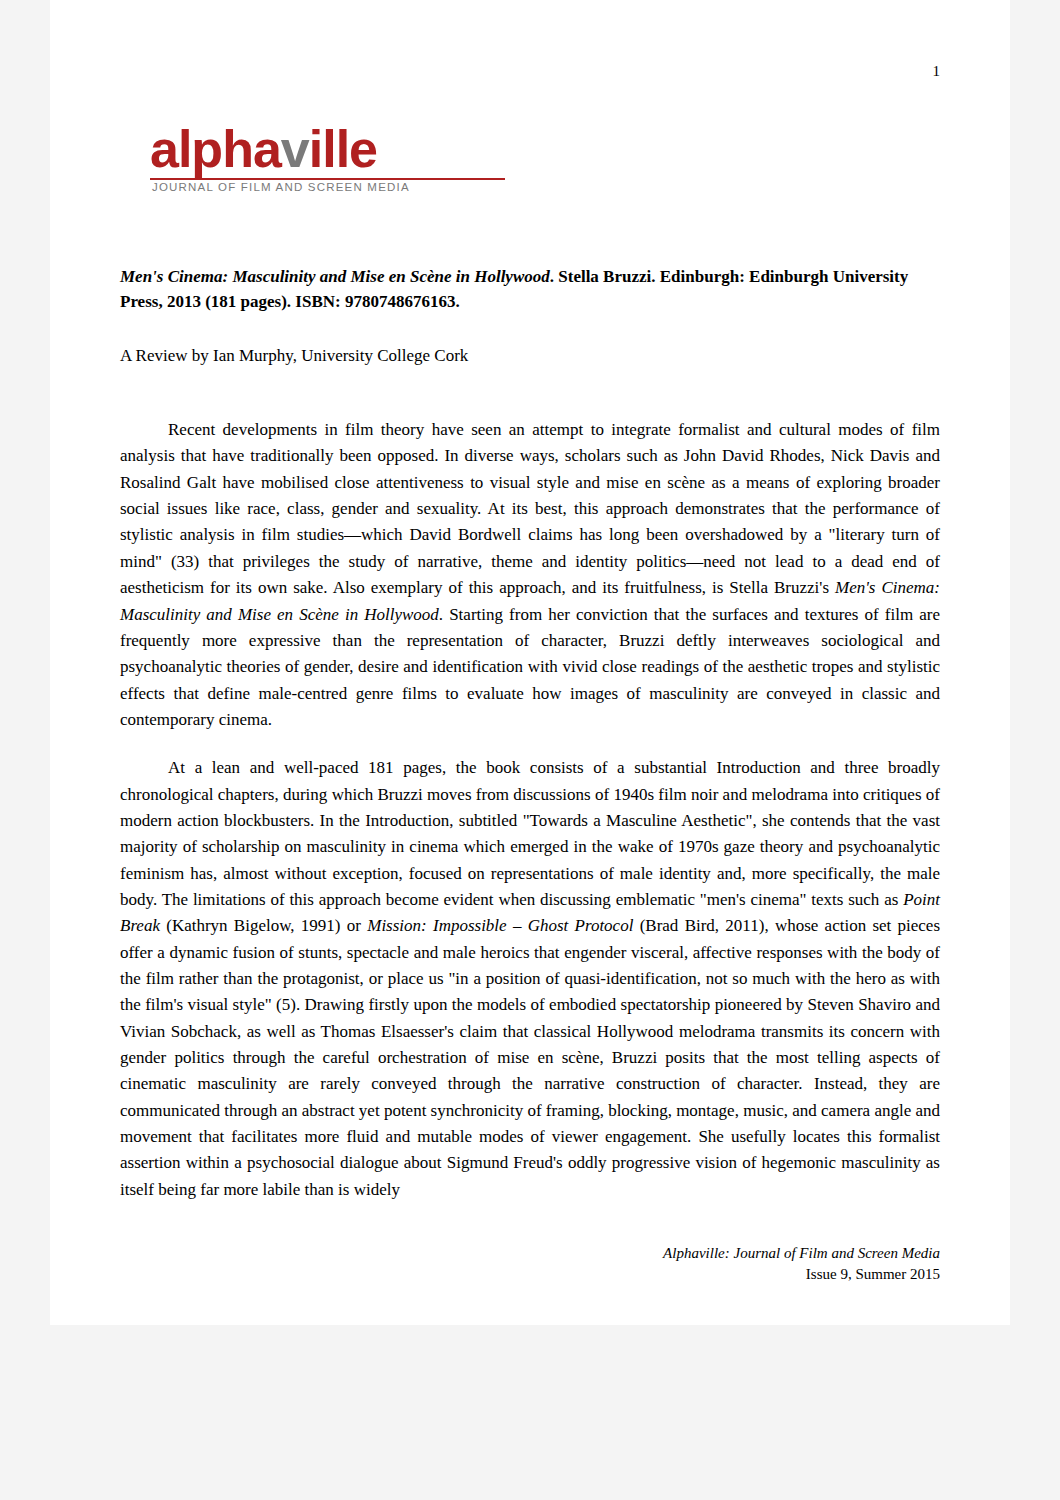1
alpha ville
JOURNAL OF FILM AND SCREEN MEDIA
Men's Cinema: Masculinity and Mise en Scène in Hollywood. Stella Bruzzi. Edinburgh: Edinburgh University Press, 2013 (181 pages). ISBN: 9780748676163.
A Review by Ian Murphy, University College Cork
Recent developments in film theory have seen an attempt to integrate formalist and cultural modes of film analysis that have traditionally been opposed. In diverse ways, scholars such as John David Rhodes, Nick Davis and Rosalind Galt have mobilised close attentiveness to visual style and mise en scène as a means of exploring broader social issues like race, class, gender and sexuality. At its best, this approach demonstrates that the performance of stylistic analysis in film studies—which David Bordwell claims has long been overshadowed by a "literary turn of mind" (33) that privileges the study of narrative, theme and identity politics—need not lead to a dead end of aestheticism for its own sake. Also exemplary of this approach, and its fruitfulness, is Stella Bruzzi's Men's Cinema: Masculinity and Mise en Scène in Hollywood. Starting from her conviction that the surfaces and textures of film are frequently more expressive than the representation of character, Bruzzi deftly interweaves sociological and psychoanalytic theories of gender, desire and identification with vivid close readings of the aesthetic tropes and stylistic effects that define male-centred genre films to evaluate how images of masculinity are conveyed in classic and contemporary cinema.
At a lean and well-paced 181 pages, the book consists of a substantial Introduction and three broadly chronological chapters, during which Bruzzi moves from discussions of 1940s film noir and melodrama into critiques of modern action blockbusters. In the Introduction, subtitled "Towards a Masculine Aesthetic", she contends that the vast majority of scholarship on masculinity in cinema which emerged in the wake of 1970s gaze theory and psychoanalytic feminism has, almost without exception, focused on representations of male identity and, more specifically, the male body. The limitations of this approach become evident when discussing emblematic "men's cinema" texts such as Point Break (Kathryn Bigelow, 1991) or Mission: Impossible – Ghost Protocol (Brad Bird, 2011), whose action set pieces offer a dynamic fusion of stunts, spectacle and male heroics that engender visceral, affective responses with the body of the film rather than the protagonist, or place us "in a position of quasi-identification, not so much with the hero as with the film's visual style" (5). Drawing firstly upon the models of embodied spectatorship pioneered by Steven Shaviro and Vivian Sobchack, as well as Thomas Elsaesser's claim that classical Hollywood melodrama transmits its concern with gender politics through the careful orchestration of mise en scène, Bruzzi posits that the most telling aspects of cinematic masculinity are rarely conveyed through the narrative construction of character. Instead, they are communicated through an abstract yet potent synchronicity of framing, blocking, montage, music, and camera angle and movement that facilitates more fluid and mutable modes of viewer engagement. She usefully locates this formalist assertion within a psychosocial dialogue about Sigmund Freud's oddly progressive vision of hegemonic masculinity as itself being far more labile than is widely
Alphaville: Journal of Film and Screen Media
Issue 9, Summer 2015